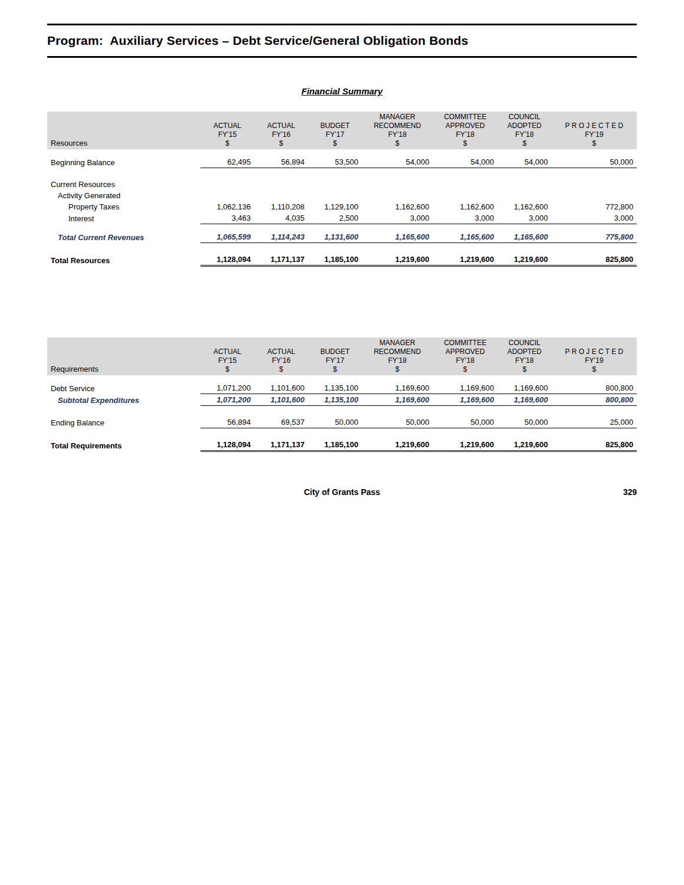Program: Auxiliary Services – Debt Service/General Obligation Bonds
Financial Summary
| Resources | ACTUAL FY’15 $ | ACTUAL FY’16 $ | BUDGET FY’17 $ | MANAGER RECOMMEND FY’18 $ | COMMITTEE APPROVED FY’18 $ | COUNCIL ADOPTED FY’18 $ | P R O J E C T E D FY’19 $ |
| --- | --- | --- | --- | --- | --- | --- | --- |
| Beginning Balance | 62,495 | 56,894 | 53,500 | 54,000 | 54,000 | 54,000 | 50,000 |
| Current Resources | |
| Activity Generated | |
| Property Taxes | 1,062,136 | 1,110,208 | 1,129,100 | 1,162,600 | 1,162,600 | 1,162,600 | 772,800 |
| Interest | 3,463 | 4,035 | 2,500 | 3,000 | 3,000 | 3,000 | 3,000 |
| Total Current Revenues | 1,065,599 | 1,114,243 | 1,131,600 | 1,165,600 | 1,165,600 | 1,165,600 | 775,800 |
| Total Resources | 1,128,094 | 1,171,137 | 1,185,100 | 1,219,600 | 1,219,600 | 1,219,600 | 825,800 |
| Requirements | ACTUAL FY’15 $ | ACTUAL FY’16 $ | BUDGET FY’17 $ | MANAGER RECOMMEND FY’18 $ | COMMITTEE APPROVED FY’18 $ | COUNCIL ADOPTED FY’18 $ | P R O J E C T E D FY’19 $ |
| --- | --- | --- | --- | --- | --- | --- | --- |
| Debt Service | 1,071,200 | 1,101,600 | 1,135,100 | 1,169,600 | 1,169,600 | 1,169,600 | 800,800 |
| Subtotal Expenditures | 1,071,200 | 1,101,600 | 1,135,100 | 1,169,600 | 1,169,600 | 1,169,600 | 800,800 |
| Ending Balance | 56,894 | 69,537 | 50,000 | 50,000 | 50,000 | 50,000 | 25,000 |
| Total Requirements | 1,128,094 | 1,171,137 | 1,185,100 | 1,219,600 | 1,219,600 | 1,219,600 | 825,800 |
City of Grants Pass 329